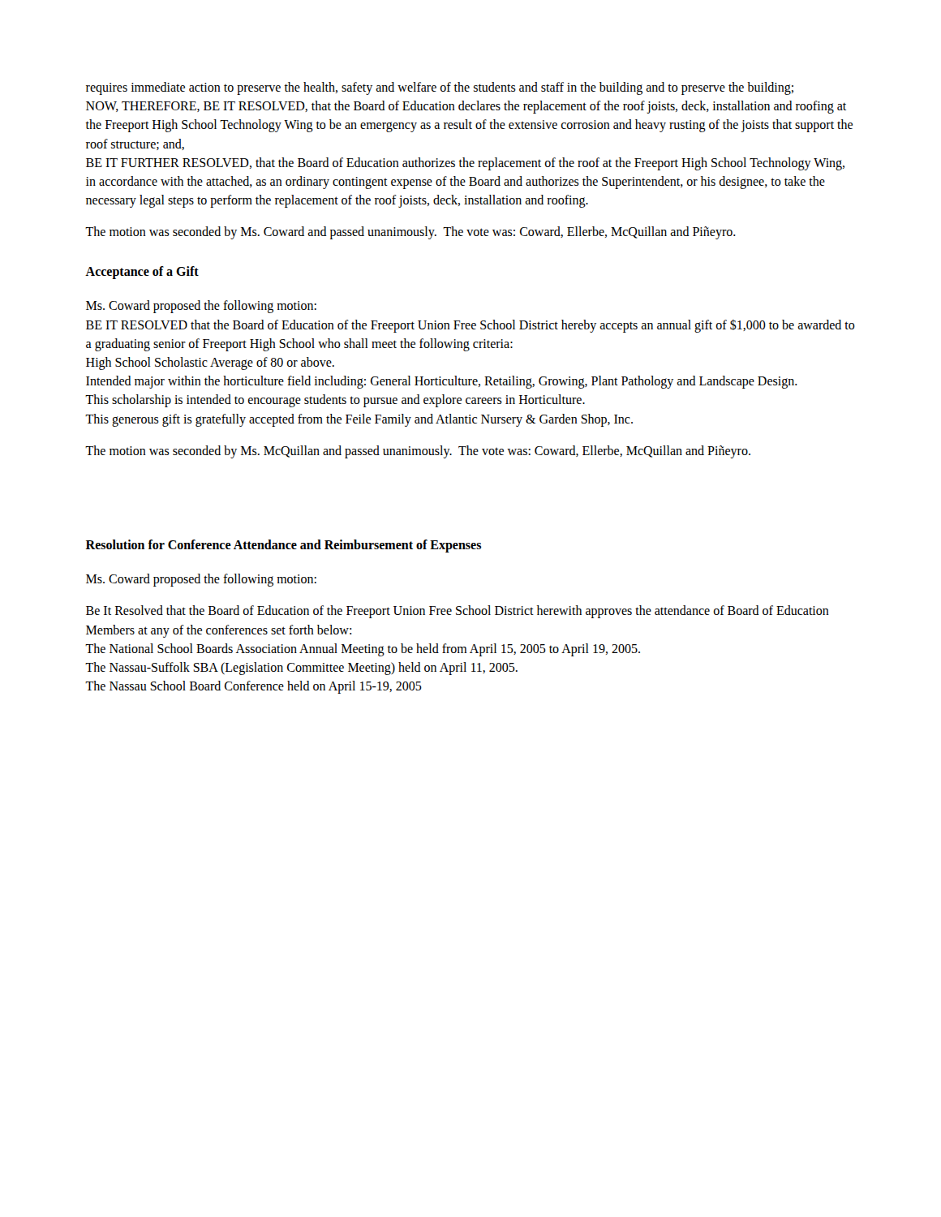requires immediate action to preserve the health, safety and welfare of the students and staff in the building and to preserve the building;
NOW, THEREFORE, BE IT RESOLVED, that the Board of Education declares the replacement of the roof joists, deck, installation and roofing at the Freeport High School Technology Wing to be an emergency as a result of the extensive corrosion and heavy rusting of the joists that support the roof structure; and,
BE IT FURTHER RESOLVED, that the Board of Education authorizes the replacement of the roof at the Freeport High School Technology Wing, in accordance with the attached, as an ordinary contingent expense of the Board and authorizes the Superintendent, or his designee, to take the necessary legal steps to perform the replacement of the roof joists, deck, installation and roofing.
The motion was seconded by Ms. Coward and passed unanimously. The vote was: Coward, Ellerbe, McQuillan and Piñeyro.
Acceptance of a Gift
Ms. Coward proposed the following motion:
BE IT RESOLVED that the Board of Education of the Freeport Union Free School District hereby accepts an annual gift of $1,000 to be awarded to a graduating senior of Freeport High School who shall meet the following criteria:
High School Scholastic Average of 80 or above.
Intended major within the horticulture field including: General Horticulture, Retailing, Growing, Plant Pathology and Landscape Design.
This scholarship is intended to encourage students to pursue and explore careers in Horticulture.
This generous gift is gratefully accepted from the Feile Family and Atlantic Nursery & Garden Shop, Inc.
The motion was seconded by Ms. McQuillan and passed unanimously. The vote was: Coward, Ellerbe, McQuillan and Piñeyro.
Resolution for Conference Attendance and Reimbursement of Expenses
Ms. Coward proposed the following motion:
Be It Resolved that the Board of Education of the Freeport Union Free School District herewith approves the attendance of Board of Education Members at any of the conferences set forth below:
The National School Boards Association Annual Meeting to be held from April 15, 2005 to April 19, 2005.
The Nassau-Suffolk SBA (Legislation Committee Meeting) held on April 11, 2005.
The Nassau School Board Conference held on April 15-19, 2005